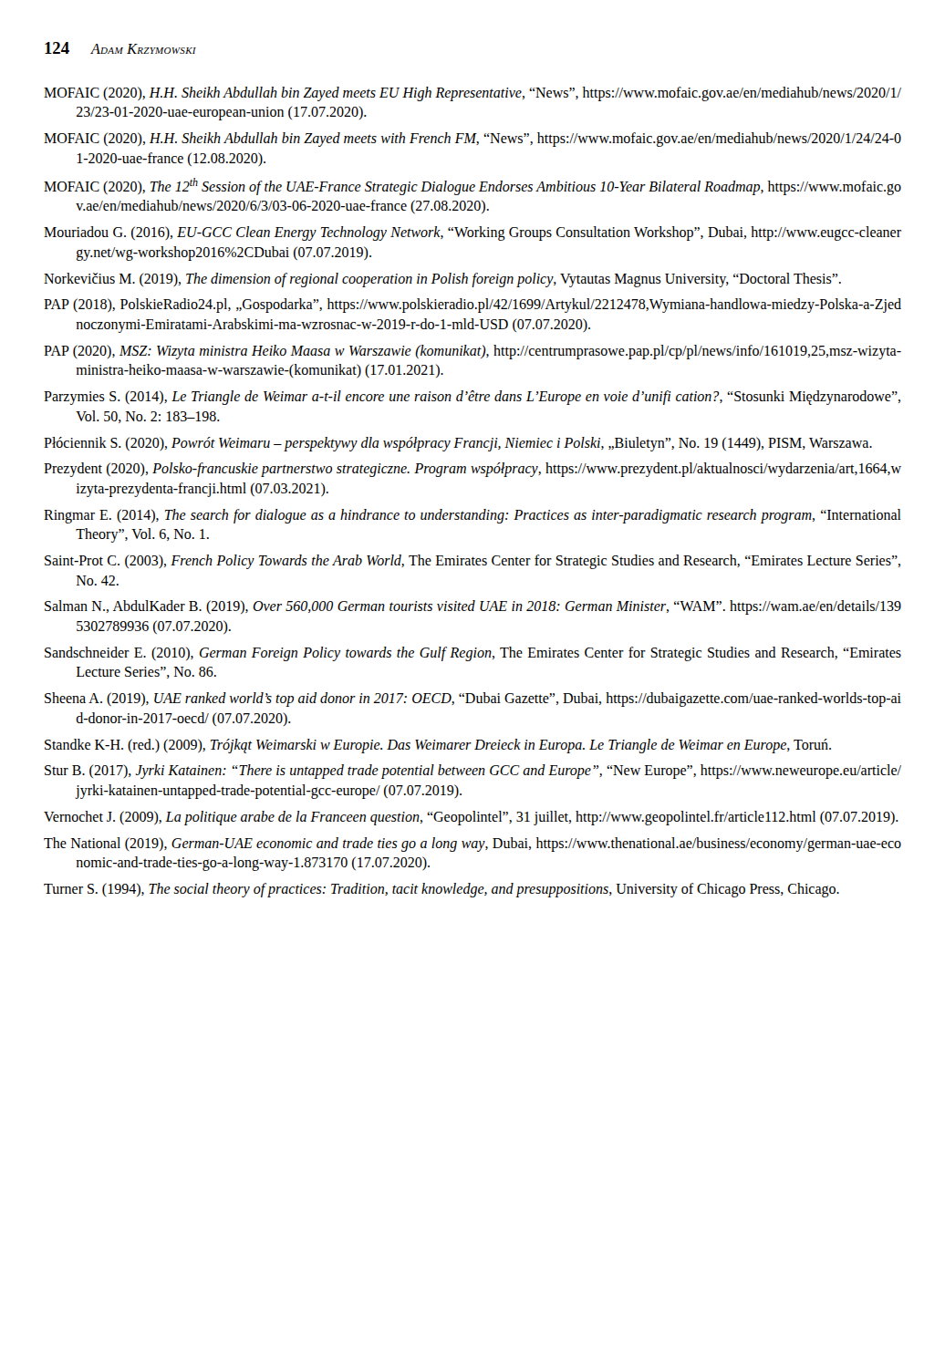124 Adam Krzymowski
MOFAIC (2020), H.H. Sheikh Abdullah bin Zayed meets EU High Representative, “News”, https://www.mofaic.gov.ae/en/mediahub/news/2020/1/23/23-01-2020-uae-european-union (17.07.2020).
MOFAIC (2020), H.H. Sheikh Abdullah bin Zayed meets with French FM, “News”, https://www.mofaic.gov.ae/en/mediahub/news/2020/1/24/24-01-2020-uae-france (12.08.2020).
MOFAIC (2020), The 12th Session of the UAE-France Strategic Dialogue Endorses Ambitious 10-Year Bilateral Roadmap, https://www.mofaic.gov.ae/en/mediahub/news/2020/6/3/03-06-2020-uae-france (27.08.2020).
Mouriadou G. (2016), EU-GCC Clean Energy Technology Network, “Working Groups Consultation Workshop”, Dubai, http://www.eugcc-cleanergy.net/wg-workshop2016%2CDubai (07.07.2019).
Norkevičius M. (2019), The dimension of regional cooperation in Polish foreign policy, Vytautas Magnus University, “Doctoral Thesis”.
PAP (2018), PolskieRadio24.pl, „Gospodarka”, https://www.polskieradio.pl/42/1699/Artykul/2212478,Wymiana-handlowa-miedzy-Polska-a-Zjednoczonymi-Emiratami-Arabskimi-ma-wzrosnac-w-2019-r-do-1-mld-USD (07.07.2020).
PAP (2020), MSZ: Wizyta ministra Heiko Maasa w Warszawie (komunikat), http://centrumprasowe.pap.pl/cp/pl/news/info/161019,25,msz-wizyta-ministra-heiko-maasa-w-warszawie-(komunikat) (17.01.2021).
Parzymies S. (2014), Le Triangle de Weimar a-t-il encore une raison d’être dans L’Europe en voie d’unifi cation?, “Stosunki Międzynarodowe”, Vol. 50, No. 2: 183–198.
Płóciennik S. (2020), Powrót Weimaru – perspektywy dla współpracy Francji, Niemiec i Polski, „Biuletyn”, No. 19 (1449), PISM, Warszawa.
Prezydent (2020), Polsko-francuskie partnerstwo strategiczne. Program współpracy, https://www.prezydent.pl/aktualnosci/wydarzenia/art,1664,wizyta-prezydenta-francji.html (07.03.2021).
Ringmar E. (2014), The search for dialogue as a hindrance to understanding: Practices as inter-paradigmatic research program, “International Theory”, Vol. 6, No. 1.
Saint-Prot C. (2003), French Policy Towards the Arab World, The Emirates Center for Strategic Studies and Research, “Emirates Lecture Series”, No. 42.
Salman N., AbdulKader B. (2019), Over 560,000 German tourists visited UAE in 2018: German Minister, “WAM”. https://wam.ae/en/details/1395302789936 (07.07.2020).
Sandschneider E. (2010), German Foreign Policy towards the Gulf Region, The Emirates Center for Strategic Studies and Research, “Emirates Lecture Series”, No. 86.
Sheena A. (2019), UAE ranked world’s top aid donor in 2017: OECD, “Dubai Gazette”, Dubai, https://dubaigazette.com/uae-ranked-worlds-top-aid-donor-in-2017-oecd/ (07.07.2020).
Standke K-H. (red.) (2009), Trójkąt Weimarski w Europie. Das Weimarer Dreieck in Europa. Le Triangle de Weimar en Europe, Toruń.
Stur B. (2017), Jyrki Katainen: “There is untapped trade potential between GCC and Europe”, “New Europe”, https://www.neweurope.eu/article/jyrki-katainen-untapped-trade-potential-gcc-europe/ (07.07.2019).
Vernochet J. (2009), La politique arabe de la Franceen question, “Geopolintel”, 31 juillet, http://www.geopolintel.fr/article112.html (07.07.2019).
The National (2019), German-UAE economic and trade ties go a long way, Dubai, https://www.thenational.ae/business/economy/german-uae-economic-and-trade-ties-go-a-long-way-1.873170 (17.07.2020).
Turner S. (1994), The social theory of practices: Tradition, tacit knowledge, and presuppositions, University of Chicago Press, Chicago.